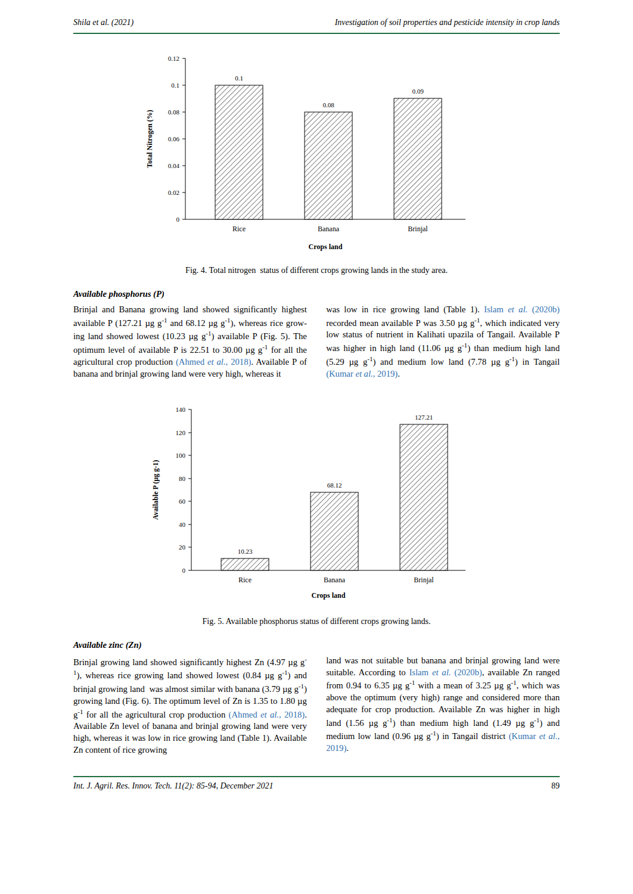Shila et al. (2021)
Investigation of soil properties and pesticide intensity in crop lands
0 0.02 0.04 0.06 0.08 0.1 0.12 Total Nitrogen (%) 0.1 0.08 0.09 Rice Banana Brinjal Crops land
Fig. 4. Total nitrogen status of different crops growing lands in the study area.
Available phosphorus (P)
Brinjal and Banana growing land showed significantly highest available P (127.21 µg g-1 and 68.12 µg g-1), whereas rice growing land showed lowest (10.23 µg g-1) available P (Fig. 5). The optimum level of available P is 22.51 to 30.00 µg g-1 for all the agricultural crop production (Ahmed et al., 2018). Available P of banana and brinjal growing land were very high, whereas it
was low in rice growing land (Table 1). Islam et al. (2020b) recorded mean available P was 3.50 µg g-1, which indicated very low status of nutrient in Kalihati upazila of Tangail. Available P was higher in high land (11.06 µg g-1) than medium high land (5.29 µg g-1) and medium low land (7.78 µg g-1) in Tangail (Kumar et al., 2019).
0 20 40 60 80 100 120 140 Available P (µg g-1) 10.23 68.12 127.21 Rice Banana Brinjal Crops land
Fig. 5. Available phosphorus status of different crops growing lands.
Available zinc (Zn)
Brinjal growing land showed significantly highest Zn (4.97 µg g-1), whereas rice growing land showed lowest (0.84 µg g-1) and brinjal growing land was almost similar with banana (3.79 µg g-1) growing land (Fig. 6). The optimum level of Zn is 1.35 to 1.80 µg g-1 for all the agricultural crop production (Ahmed et al., 2018). Available Zn level of banana and brinjal growing land were very high, whereas it was low in rice growing land (Table 1). Available Zn content of rice growing
land was not suitable but banana and brinjal growing land were suitable. According to Islam et al. (2020b), available Zn ranged from 0.94 to 6.35 µg g-1 with a mean of 3.25 µg g-1, which was above the optimum (very high) range and considered more than adequate for crop production. Available Zn was higher in high land (1.56 µg g-1) than medium high land (1.49 µg g-1) and medium low land (0.96 µg g-1) in Tangail district (Kumar et al., 2019).
Int. J. Agril. Res. Innov. Tech. 11(2): 85-94, December 2021
89